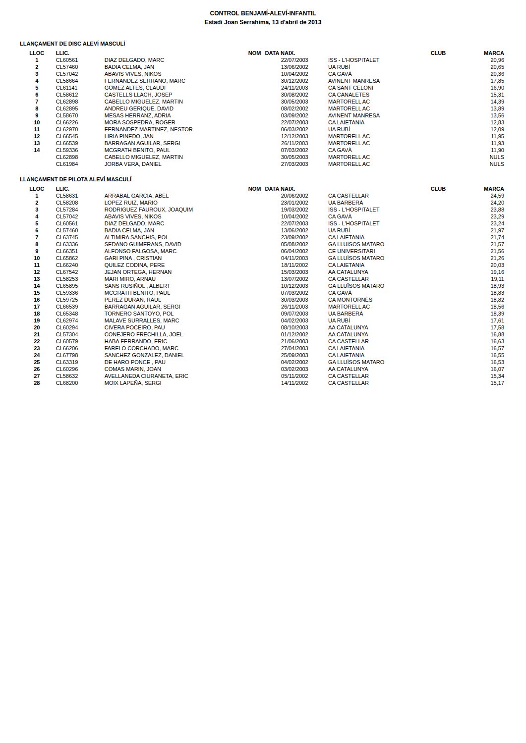CONTROL BENJAMÍ-ALEVÍ-INFANTIL
Estadi Joan Serrahima, 13 d'abril de 2013
LLANÇAMENT DE DISC ALEVÍ MASCULÍ
| LLOC | LLIC. | NOM | DATA NAIX. | CLUB | MARCA |
| --- | --- | --- | --- | --- | --- |
| 1 | CL60561 | DIAZ DELGADO, MARC | 22/07/2003 | ISS - L'HOSPITALET | 20,96 |
| 2 | CL57460 | BADIA CELMA, JAN | 13/06/2002 | UA RUBÍ | 20,65 |
| 3 | CL57042 | ABAVIS VIVES, NIKOS | 10/04/2002 | CA GAVÀ | 20,36 |
| 4 | CL58664 | FERNANDEZ SERRANO, MARC | 30/12/2002 | AVINENT MANRESA | 17,85 |
| 5 | CL61141 | GOMEZ ALTES, CLAUDI | 24/11/2003 | CA SANT CELONI | 16,90 |
| 6 | CL58612 | CASTELLS LLACH, JOSEP | 30/08/2002 | CA CANALETES | 15,31 |
| 7 | CL62898 | CABELLO MIGUELEZ, MARTIN | 30/05/2003 | MARTORELL AC | 14,39 |
| 8 | CL62895 | ANDREU GERIQUE, DAVID | 08/02/2002 | MARTORELL AC | 13,89 |
| 9 | CL58670 | MESAS HERRANZ, ADRIA | 03/09/2002 | AVINENT MANRESA | 13,56 |
| 10 | CL66226 | MORA SOSPEDRA, ROGER | 22/07/2003 | CA LAIETANIA | 12,83 |
| 11 | CL62970 | FERNANDEZ MARTINEZ, NESTOR | 06/03/2002 | UA RUBÍ | 12,09 |
| 12 | CL66545 | LIRIA PINEDO, JAN | 12/12/2003 | MARTORELL AC | 11,95 |
| 13 | CL66539 | BARRAGAN AGUILAR, SERGI | 26/11/2003 | MARTORELL AC | 11,93 |
| 14 | CL59336 | MCGRATH BENITO, PAUL | 07/03/2002 | CA GAVÀ | 11,90 |
| | CL62898 | CABELLO MIGUELEZ, MARTIN | 30/05/2003 | MARTORELL AC | NULS |
| | CL61984 | JORBA VERA, DANIEL | 27/03/2003 | MARTORELL AC | NULS |
LLANÇAMENT DE PILOTA ALEVÍ MASCULÍ
| LLOC | LLIC. | NOM | DATA NAIX. | CLUB | MARCA |
| --- | --- | --- | --- | --- | --- |
| 1 | CL58631 | ARRABAL GARCIA, ABEL | 20/06/2002 | CA CASTELLAR | 24,59 |
| 2 | CL58208 | LOPEZ RUIZ, MARIO | 23/01/2002 | UA BARBERÀ | 24,20 |
| 3 | CL57284 | RODRIGUEZ FAUROUX, JOAQUIM | 19/03/2002 | ISS - L'HOSPITALET | 23,88 |
| 4 | CL57042 | ABAVIS VIVES, NIKOS | 10/04/2002 | CA GAVÀ | 23,29 |
| 5 | CL60561 | DIAZ DELGADO, MARC | 22/07/2003 | ISS - L'HOSPITALET | 23,24 |
| 6 | CL57460 | BADIA CELMA, JAN | 13/06/2002 | UA RUBÍ | 21,97 |
| 7 | CL63745 | ALTIMIRA SANCHIS, POL | 23/09/2002 | CA LAIETANIA | 21,74 |
| 8 | CL63336 | SEDANO GUIMERANS, DAVID | 05/08/2002 | GA LLUÏSOS MATARO | 21,57 |
| 9 | CL66351 | ALFONSO FALGOSA, MARC | 06/04/2002 | CE UNIVERSITARI | 21,56 |
| 10 | CL65862 | GARI PINA , CRISTIAN | 04/11/2003 | GA LLUÏSOS MATARO | 21,26 |
| 11 | CL66240 | QUILEZ CODINA, PERE | 18/11/2002 | CA LAIETANIA | 20,03 |
| 12 | CL67542 | JEJAN ORTEGA, HERNAN | 15/03/2003 | AA CATALUNYA | 19,16 |
| 13 | CL58253 | MARI MIRO, ARNAU | 13/07/2002 | CA CASTELLAR | 19,11 |
| 14 | CL65895 | SANS RUSIÑOL , ALBERT | 10/12/2003 | GA LLUÏSOS MATARO | 18,93 |
| 15 | CL59336 | MCGRATH BENITO, PAUL | 07/03/2002 | CA GAVÀ | 18,83 |
| 16 | CL59725 | PEREZ DURAN, RAUL | 30/03/2003 | CA MONTORNÈS | 18,82 |
| 17 | CL66539 | BARRAGAN AGUILAR, SERGI | 26/11/2003 | MARTORELL AC | 18,56 |
| 18 | CL65348 | TORNERO SANTOYO, POL | 09/07/2003 | UA BARBERÀ | 18,39 |
| 19 | CL62974 | MALAVE SURRALLES, MARC | 04/02/2003 | UA RUBÍ | 17,61 |
| 20 | CL60294 | CIVERA POCEIRO, PAU | 08/10/2003 | AA CATALUNYA | 17,58 |
| 21 | CL57304 | CONEJERO FRECHILLA, JOEL | 01/12/2002 | AA CATALUNYA | 16,88 |
| 22 | CL60579 | HABA FERRANDO, ERIC | 21/06/2003 | CA CASTELLAR | 16,63 |
| 23 | CL66206 | FARELO CORCHADO, MARC | 27/04/2003 | CA LAIETANIA | 16,57 |
| 24 | CL67798 | SANCHEZ GONZALEZ, DANIEL | 25/09/2003 | CA LAIETANIA | 16,55 |
| 25 | CL63319 | DE HARO PONCE , PAU | 04/02/2002 | GA LLUÏSOS MATARO | 16,53 |
| 26 | CL60296 | COMAS MARIN, JOAN | 03/02/2003 | AA CATALUNYA | 16,07 |
| 27 | CL58632 | AVELLANEDA CIURANETA, ERIC | 05/11/2002 | CA CASTELLAR | 15,34 |
| 28 | CL68200 | MOIX LAPEÑA, SERGI | 14/11/2002 | CA CASTELLAR | 15,17 |